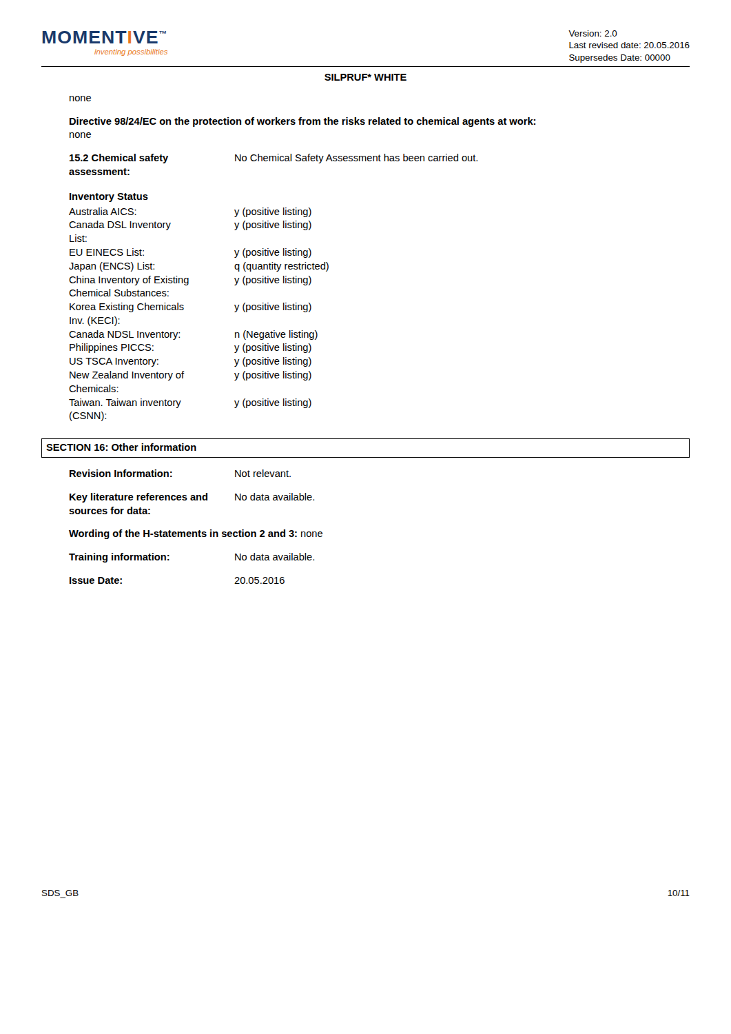MOMENTIVE™
inventing possibilities
Version: 2.0
Last revised date: 20.05.2016
Supersedes Date: 00000
SILPRUF* WHITE
none
Directive 98/24/EC on the protection of workers from the risks related to chemical agents at work:
none
| 15.2 Chemical safety assessment: | No Chemical Safety Assessment has been carried out. |
Inventory Status
| Australia AICS: | y (positive listing) |
| Canada DSL Inventory List: | y (positive listing) |
| EU EINECS List: | y (positive listing) |
| Japan (ENCS) List: | q (quantity restricted) |
| China Inventory of Existing Chemical Substances: | y (positive listing) |
| Korea Existing Chemicals Inv. (KECI): | y (positive listing) |
| Canada NDSL Inventory: | n (Negative listing) |
| Philippines PICCS: | y (positive listing) |
| US TSCA Inventory: | y (positive listing) |
| New Zealand Inventory of Chemicals: | y (positive listing) |
| Taiwan. Taiwan inventory (CSNN): | y (positive listing) |
SECTION 16: Other information
| Revision Information: | Not relevant. |
| Key literature references and sources for data: | No data available. |
Wording of the H-statements in section 2 and 3: none
| Training information: | No data available. |
| Issue Date: | 20.05.2016 |
SDS_GB
10/11